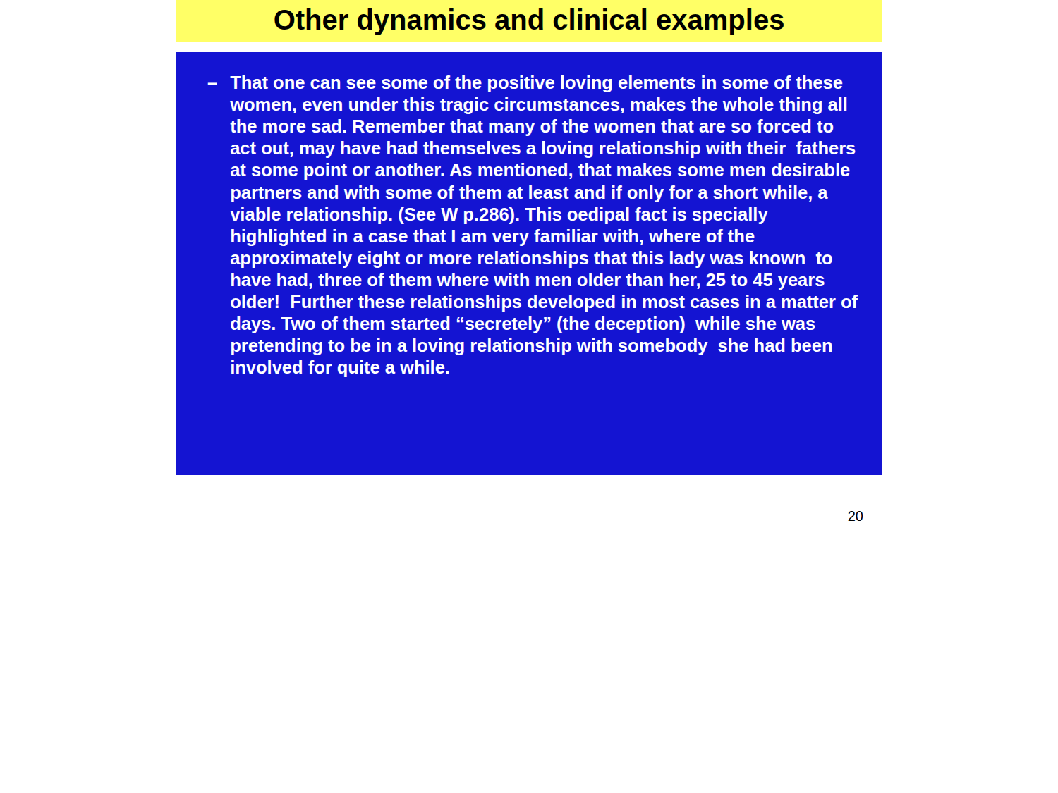Other dynamics and clinical examples
–
That one can see some of the positive loving elements in some of these women, even under this tragic circumstances, makes the whole thing all the more sad. Remember that many of the women that are so forced to act out, may have had themselves a loving relationship with their fathers at some point or another. As mentioned, that makes some men desirable partners and with some of them at least and if only for a short while, a viable relationship. (See W p.286). This oedipal fact is specially highlighted in a case that I am very familiar with, where of the approximately eight or more relationships that this lady was known to have had, three of them where with men older than her, 25 to 45 years older! Further these relationships developed in most cases in a matter of days. Two of them started “secretely” (the deception) while she was pretending to be in a loving relationship with somebody she had been involved for quite a while.
20